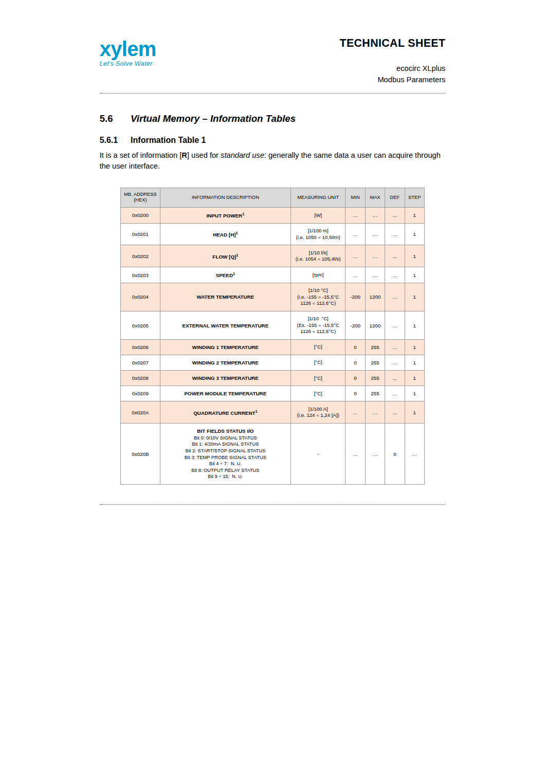xylem
Let's Solve Water
TECHNICAL SHEET
ecocirc XLplus
Modbus Parameters
5.6 Virtual Memory – Information Tables
5.6.1 Information Table 1
It is a set of information [R] used for standard use: generally the same data a user can acquire through the user interface.
| MB. ADDRESS (HEX) | INFORMATION DESCRIPTION | MEASURING UNIT | MIN | MAX | DEF | STEP |
| --- | --- | --- | --- | --- | --- | --- |
| 0x0200 | INPUT POWER 1 | [W] | … | … | … | 1 |
| 0x0201 | HEAD [H] 1 | [1/100 m] (i.e. 1050 = 10,50m) | … | … | … | 1 |
| 0x0202 | FLOW [Q] 1 | [1/10 l/s] (i.e. 1054 = 105,4l/s) | … | … | … | 1 |
| 0x0203 | SPEED 1 | [rpm] | … | … | … | 1 |
| 0x0204 | WATER TEMPERATURE | [1/10 °C] (i.e. -155 = -15,5°C 1126 = 112,6°C) | -200 | 1200 | … | 1 |
| 0x0205 | EXTERNAL WATER TEMPERATURE | [1/10 °C] (Es. -155 = -15,5°C 1126 = 112,6°C) | -200 | 1200 | … | 1 |
| 0x0206 | WINDING 1 TEMPERATURE | [°C] | 0 | 255 | … | 1 |
| 0x0207 | WINDING 2 TEMPERATURE | [°C] | 0 | 255 | … | 1 |
| 0x0208 | WINDING 3 TEMPERATURE | [°C] | 0 | 255 | … | 1 |
| 0x0209 | POWER MODULE TEMPERATURE | [°C] | 0 | 255 | … | 1 |
| 0x020A | QUADRATURE CURRENT 1 | [1/100 A] (i.e. 124 = 1,24 [A]) | … | … | … | 1 |
| 0x020B | BIT FIELDS STATUS I/O Bit 0: 0/10V SIGNAL STATUS Bit 1: 4/20mA SIGNAL STATUS Bit 2: START/STOP SIGNAL STATUS Bit 3: TEMP PROBE SIGNAL STATUS Bit 4 ÷ 7: N. U. Bit 8: OUTPUT RELAY STATUS Bit 9 ÷ 15: N. U. | - | … | … | 0 | … |